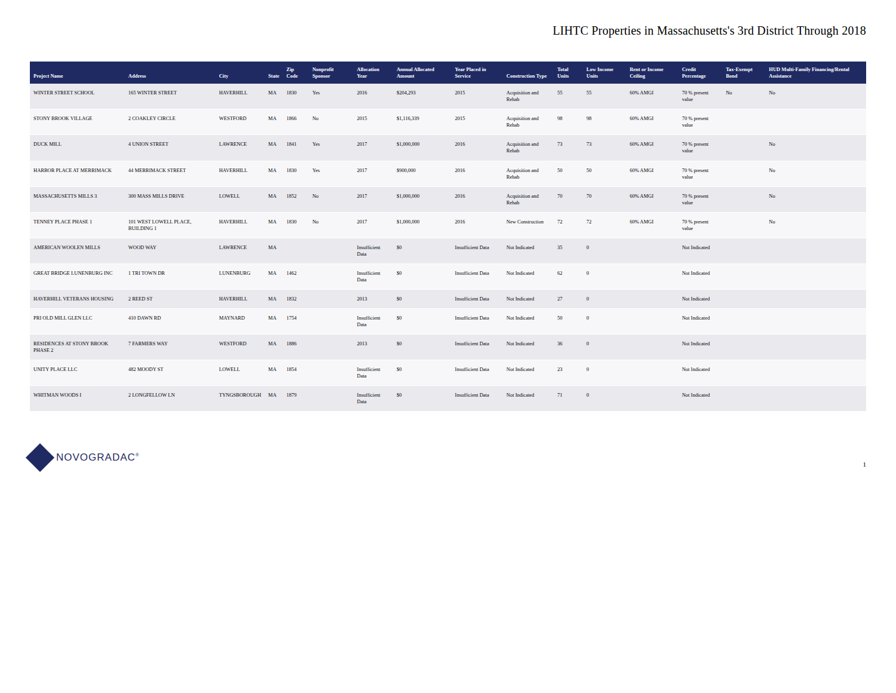LIHTC Properties in Massachusetts's 3rd District Through 2018
| Project Name | Address | City | State | Zip Code | Nonprofit Sponsor | Allocation Year | Annual Allocated Amount | Year Placed in Service | Construction Type | Total Units | Low Income Units | Rent or Income Ceiling | Credit Percentage | Tax-Exempt Bond | HUD Multi-Family Financing/Rental Assistance |
| --- | --- | --- | --- | --- | --- | --- | --- | --- | --- | --- | --- | --- | --- | --- | --- |
| WINTER STREET SCHOOL | 165 WINTER STREET | HAVERHILL | MA | 1830 | Yes | 2016 | $204,293 | 2015 | Acquisition and Rehab | 55 | 55 | 60% AMGI | 70 % present value | No | No |
| STONY BROOK VILLAGE | 2 COAKLEY CIRCLE | WESTFORD | MA | 1866 | No | 2015 | $1,116,339 | 2015 | Acquisition and Rehab | 98 | 98 | 60% AMGI | 70 % present value | | |
| DUCK MILL | 4 UNION STREET | LAWRENCE | MA | 1841 | Yes | 2017 | $1,000,000 | 2016 | Acquisition and Rehab | 73 | 73 | 60% AMGI | 70 % present value | | No |
| HARBOR PLACE AT MERRIMACK | 44 MERRIMACK STREET | HAVERHILL | MA | 1830 | Yes | 2017 | $900,000 | 2016 | Acquisition and Rehab | 50 | 50 | 60% AMGI | 70 % present value | | No |
| MASSACHUSETTS MILLS 3 | 300 MASS MILLS DRIVE | LOWELL | MA | 1852 | No | 2017 | $1,000,000 | 2016 | Acquisition and Rehab | 70 | 70 | 60% AMGI | 70 % present value | | No |
| TENNEY PLACE PHASE 1 | 101 WEST LOWELL PLACE, BUILDING 1 | HAVERHILL | MA | 1830 | No | 2017 | $1,000,000 | 2016 | New Construction | 72 | 72 | 60% AMGI | 70 % present value | | No |
| AMERICAN WOOLEN MILLS | WOOD WAY | LAWRENCE | MA | | | Insufficient Data | $0 | Insufficient Data | Not Indicated | 35 | 0 | | Not Indicated | | |
| GREAT BRIDGE LUNENBURG INC | 1 TRI TOWN DR | LUNENBURG | MA | 1462 | | Insufficient Data | $0 | Insufficient Data | Not Indicated | 62 | 0 | | Not Indicated | | |
| HAVERHILL VETERANS HOUSING | 2 REED ST | HAVERHILL | MA | 1832 | | 2013 | $0 | Insufficient Data | Not Indicated | 27 | 0 | | Not Indicated | | |
| PRI OLD MILL GLEN LLC | 410 DAWN RD | MAYNARD | MA | 1754 | | Insufficient Data | $0 | Insufficient Data | Not Indicated | 50 | 0 | | Not Indicated | | |
| RESIDENCES AT STONY BROOK PHASE 2 | 7 FARMERS WAY | WESTFORD | MA | 1886 | | 2013 | $0 | Insufficient Data | Not Indicated | 36 | 0 | | Not Indicated | | |
| UNITY PLACE LLC | 482 MOODY ST | LOWELL | MA | 1854 | | Insufficient Data | $0 | Insufficient Data | Not Indicated | 23 | 0 | | Not Indicated | | |
| WHITMAN WOODS I | 2 LONGFELLOW LN | TYNGSBOROUGH | MA | 1879 | | Insufficient Data | $0 | Insufficient Data | Not Indicated | 71 | 0 | | Not Indicated | | |
NOVOGRADAC®
1